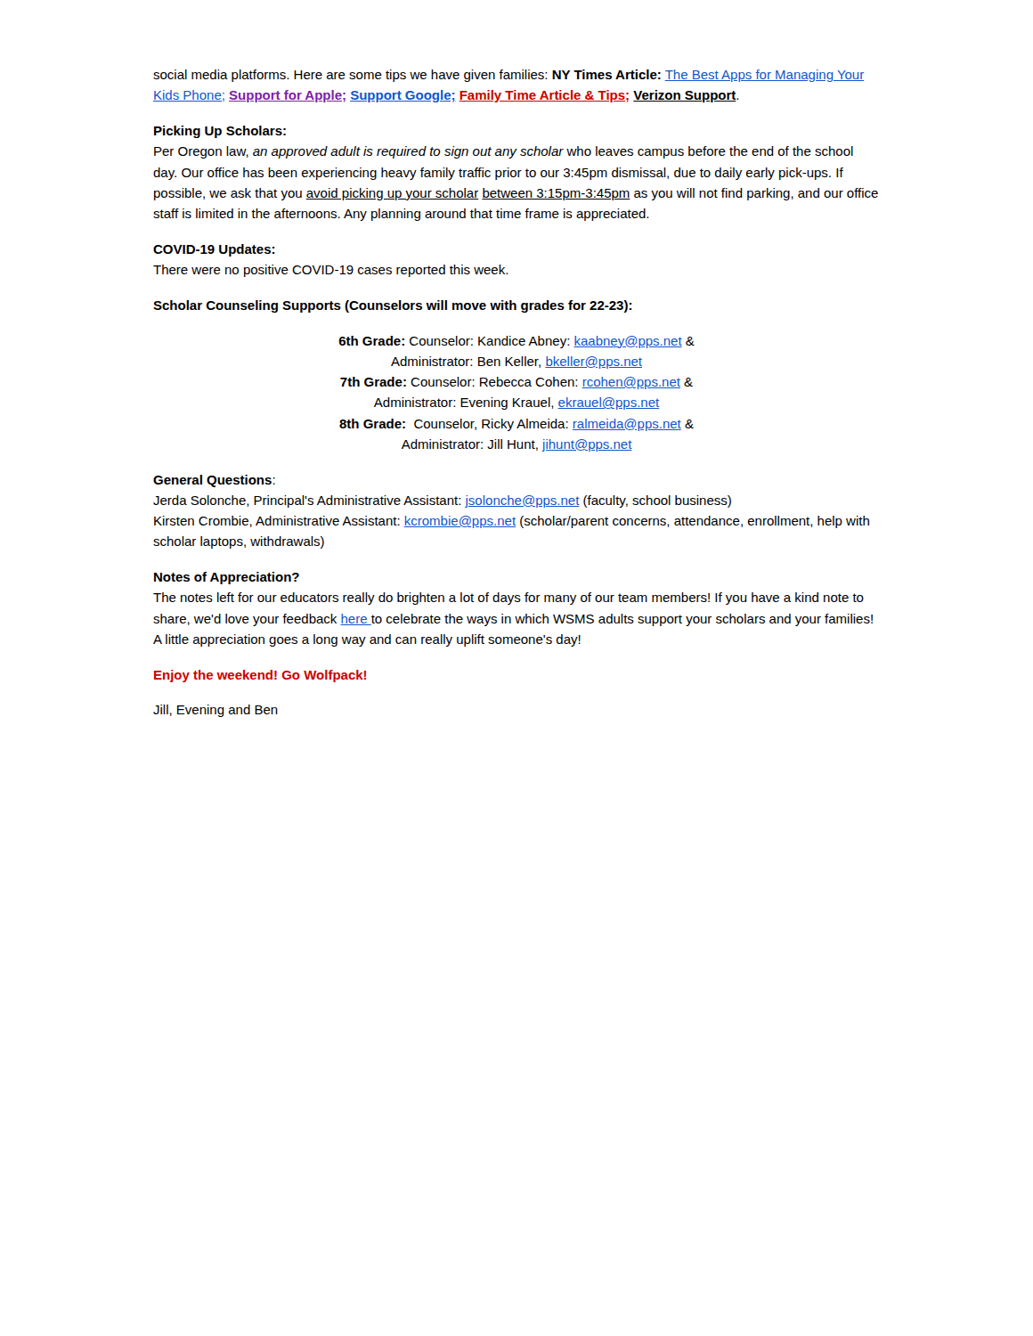social media platforms. Here are some tips we have given families: NY Times Article: The Best Apps for Managing Your Kids Phone; Support for Apple; Support Google; Family Time Article & Tips; Verizon Support.
Picking Up Scholars:
Per Oregon law, an approved adult is required to sign out any scholar who leaves campus before the end of the school day. Our office has been experiencing heavy family traffic prior to our 3:45pm dismissal, due to daily early pick-ups. If possible, we ask that you avoid picking up your scholar between 3:15pm-3:45pm as you will not find parking, and our office staff is limited in the afternoons. Any planning around that time frame is appreciated.
COVID-19 Updates:
There were no positive COVID-19 cases reported this week.
Scholar Counseling Supports (Counselors will move with grades for 22-23):
6th Grade: Counselor: Kandice Abney: kaabney@pps.net &
Administrator: Ben Keller, bkeller@pps.net
7th Grade: Counselor: Rebecca Cohen: rcohen@pps.net &
Administrator: Evening Krauel, ekrauel@pps.net
8th Grade: Counselor, Ricky Almeida: ralmeida@pps.net &
Administrator: Jill Hunt, jihunt@pps.net
General Questions:
Jerda Solonche, Principal's Administrative Assistant: jsolonche@pps.net (faculty, school business)
Kirsten Crombie, Administrative Assistant: kcrombie@pps.net (scholar/parent concerns, attendance, enrollment, help with scholar laptops, withdrawals)
Notes of Appreciation?
The notes left for our educators really do brighten a lot of days for many of our team members! If you have a kind note to share, we'd love your feedback here to celebrate the ways in which WSMS adults support your scholars and your families! A little appreciation goes a long way and can really uplift someone's day!
Enjoy the weekend! Go Wolfpack!
Jill, Evening and Ben